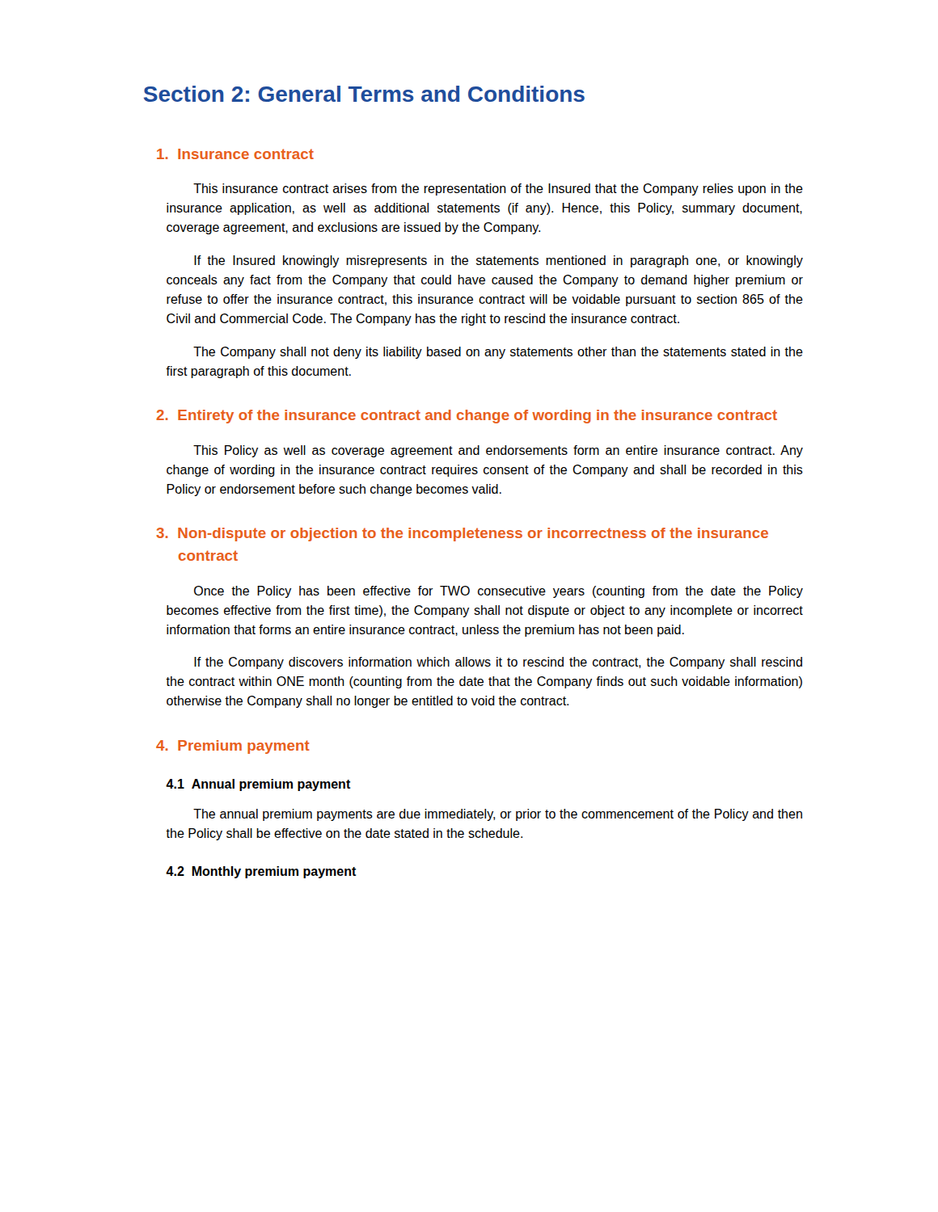Section 2: General Terms and Conditions
1. Insurance contract
This insurance contract arises from the representation of the Insured that the Company relies upon in the insurance application, as well as additional statements (if any). Hence, this Policy, summary document, coverage agreement, and exclusions are issued by the Company.
If the Insured knowingly misrepresents in the statements mentioned in paragraph one, or knowingly conceals any fact from the Company that could have caused the Company to demand higher premium or refuse to offer the insurance contract, this insurance contract will be voidable pursuant to section 865 of the Civil and Commercial Code. The Company has the right to rescind the insurance contract.
The Company shall not deny its liability based on any statements other than the statements stated in the first paragraph of this document.
2. Entirety of the insurance contract and change of wording in the insurance contract
This Policy as well as coverage agreement and endorsements form an entire insurance contract. Any change of wording in the insurance contract requires consent of the Company and shall be recorded in this Policy or endorsement before such change becomes valid.
3. Non-dispute or objection to the incompleteness or incorrectness of the insurance contract
Once the Policy has been effective for TWO consecutive years (counting from the date the Policy becomes effective from the first time), the Company shall not dispute or object to any incomplete or incorrect information that forms an entire insurance contract, unless the premium has not been paid.
If the Company discovers information which allows it to rescind the contract, the Company shall rescind the contract within ONE month (counting from the date that the Company finds out such voidable information) otherwise the Company shall no longer be entitled to void the contract.
4. Premium payment
4.1 Annual premium payment
The annual premium payments are due immediately, or prior to the commencement of the Policy and then the Policy shall be effective on the date stated in the schedule.
4.2 Monthly premium payment